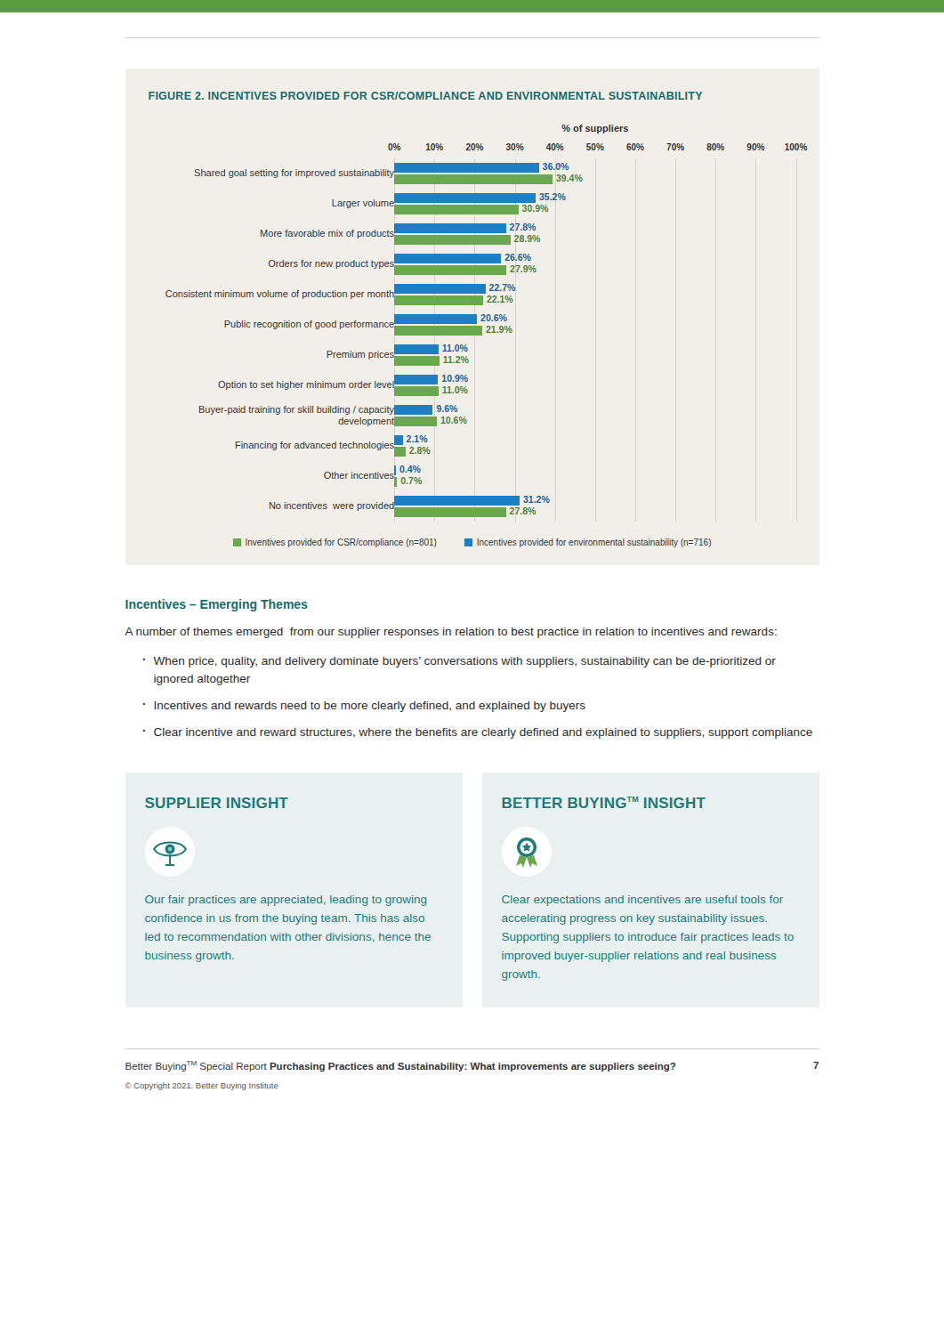Figure 2. Incentives provided for CSR/compliance and environmental sustainability
% of suppliers
| | 0% 10% 20% 30% 40% 50% 60% 70% 80% 90% 100% |
| Shared goal setting for improved sustainability | 36.0% 39.4% |
| Larger volume | 35.2% 30.9% |
| More favorable mix of products | 27.8% 28.9% |
| Orders for new product types | 26.6% 27.9% |
| Consistent minimum volume of production per month | 22.7% 22.1% |
| Public recognition of good performance | 20.6% 21.9% |
| Premium prices | 11.0% 11.2% |
| Option to set higher minimum order level | 10.9% 11.0% |
| Buyer-paid training for skill building / capacity development | 9.6% 10.6% |
| Financing for advanced technologies | 2.1% 2.8% |
| Other incentives | 0.4% 0.7% |
| No incentives were provided | 31.2% 27.8% |
Inventives provided for CSR/compliance (n=801) Incentives provided for environmental sustainability (n=716)
Incentives – Emerging Themes
A number of themes emerged from our supplier responses in relation to best practice in relation to incentives and rewards:
When price, quality, and delivery dominate buyers’ conversations with suppliers, sustainability can be de-prioritized or ignored altogether
Incentives and rewards need to be more clearly defined, and explained by buyers
Clear incentive and reward structures, where the benefits are clearly defined and explained to suppliers, support compliance
SUPPLIER INSIGHT
Our fair practices are appreciated, leading to growing confidence in us from the buying team. This has also led to recommendation with other divisions, hence the business growth.
BETTER BUYINGTM INSIGHT
Clear expectations and incentives are useful tools for accelerating progress on key sustainability issues. Supporting suppliers to introduce fair practices leads to improved buyer-supplier relations and real business growth.
Better BuyingTM Special Report Purchasing Practices and Sustainability: What improvements are suppliers seeing?
7
© Copyright 2021. Better Buying Institute